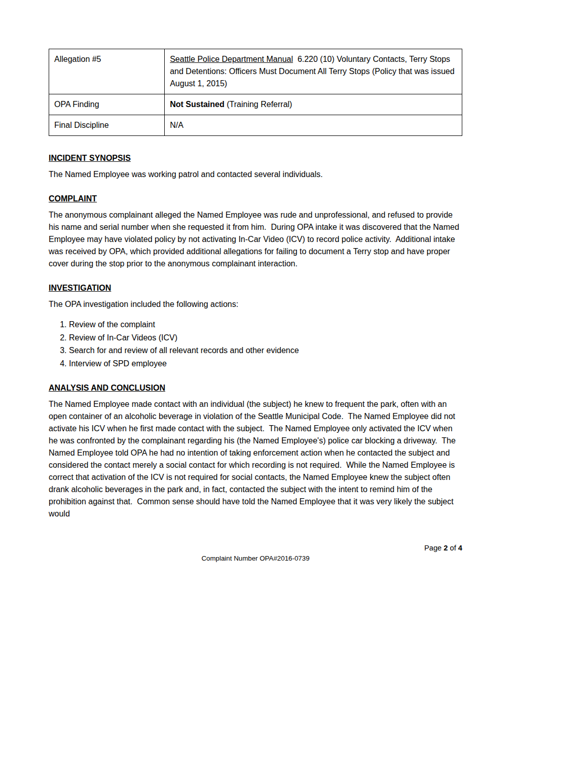| Allegation #5 | Seattle Police Department Manual 6.220 (10) Voluntary Contacts, Terry Stops and Detentions: Officers Must Document All Terry Stops (Policy that was issued August 1, 2015) |
| OPA Finding | Not Sustained (Training Referral) |
| Final Discipline | N/A |
INCIDENT SYNOPSIS
The Named Employee was working patrol and contacted several individuals.
COMPLAINT
The anonymous complainant alleged the Named Employee was rude and unprofessional, and refused to provide his name and serial number when she requested it from him. During OPA intake it was discovered that the Named Employee may have violated policy by not activating In-Car Video (ICV) to record police activity. Additional intake was received by OPA, which provided additional allegations for failing to document a Terry stop and have proper cover during the stop prior to the anonymous complainant interaction.
INVESTIGATION
The OPA investigation included the following actions:
Review of the complaint
Review of In-Car Videos (ICV)
Search for and review of all relevant records and other evidence
Interview of SPD employee
ANALYSIS AND CONCLUSION
The Named Employee made contact with an individual (the subject) he knew to frequent the park, often with an open container of an alcoholic beverage in violation of the Seattle Municipal Code. The Named Employee did not activate his ICV when he first made contact with the subject. The Named Employee only activated the ICV when he was confronted by the complainant regarding his (the Named Employee's) police car blocking a driveway. The Named Employee told OPA he had no intention of taking enforcement action when he contacted the subject and considered the contact merely a social contact for which recording is not required. While the Named Employee is correct that activation of the ICV is not required for social contacts, the Named Employee knew the subject often drank alcoholic beverages in the park and, in fact, contacted the subject with the intent to remind him of the prohibition against that. Common sense should have told the Named Employee that it was very likely the subject would
Page 2 of 4
Complaint Number OPA#2016-0739